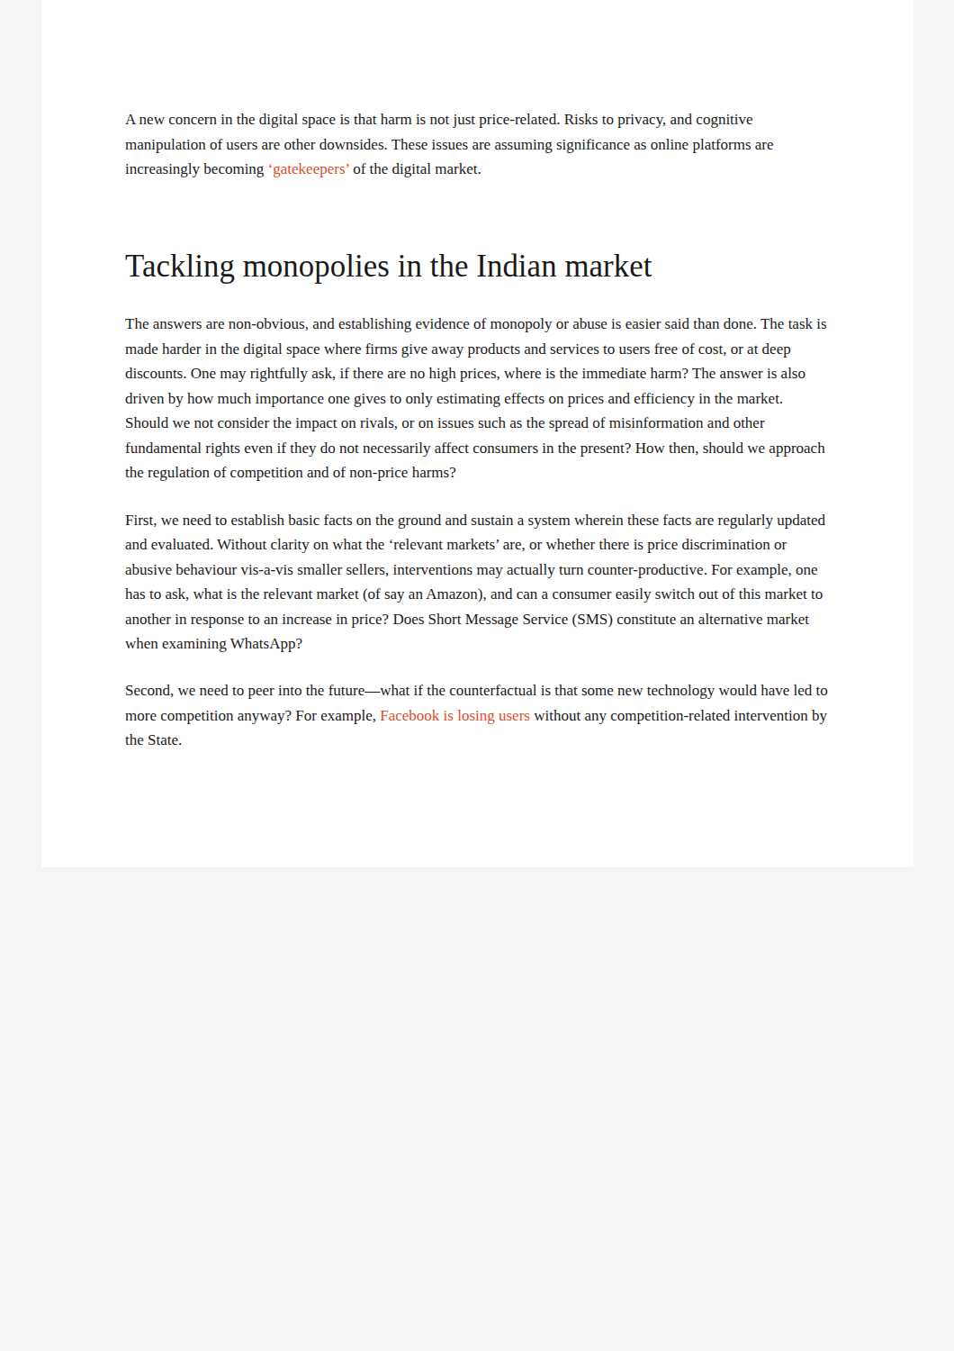A new concern in the digital space is that harm is not just price-related. Risks to privacy, and cognitive manipulation of users are other downsides. These issues are assuming significance as online platforms are increasingly becoming ‘gatekeepers’ of the digital market.
Tackling monopolies in the Indian market
The answers are non-obvious, and establishing evidence of monopoly or abuse is easier said than done. The task is made harder in the digital space where firms give away products and services to users free of cost, or at deep discounts. One may rightfully ask, if there are no high prices, where is the immediate harm? The answer is also driven by how much importance one gives to only estimating effects on prices and efficiency in the market. Should we not consider the impact on rivals, or on issues such as the spread of misinformation and other fundamental rights even if they do not necessarily affect consumers in the present? How then, should we approach the regulation of competition and of non-price harms?
First, we need to establish basic facts on the ground and sustain a system wherein these facts are regularly updated and evaluated. Without clarity on what the ‘relevant markets’ are, or whether there is price discrimination or abusive behaviour vis-a-vis smaller sellers, interventions may actually turn counter-productive. For example, one has to ask, what is the relevant market (of say an Amazon), and can a consumer easily switch out of this market to another in response to an increase in price? Does Short Message Service (SMS) constitute an alternative market when examining WhatsApp?
Second, we need to peer into the future—what if the counterfactual is that some new technology would have led to more competition anyway? For example, Facebook is losing users without any competition-related intervention by the State.